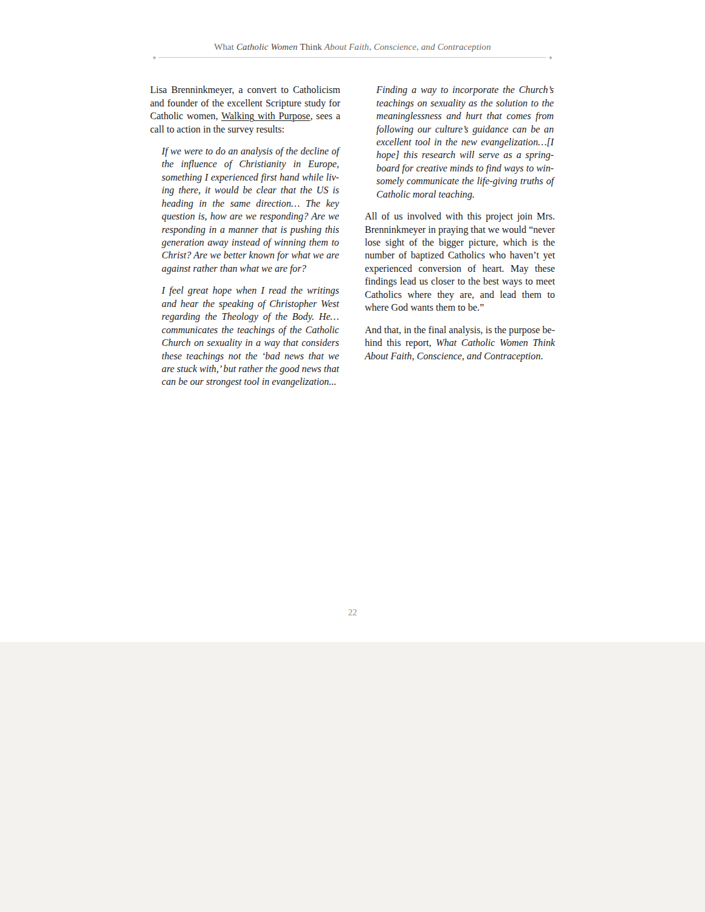What Catholic Women Think About Faith, Conscience, and Contraception
Lisa Brenninkmeyer, a convert to Catholicism and founder of the excellent Scripture study for Catholic women, Walking with Purpose, sees a call to action in the survey results:
If we were to do an analysis of the decline of the influence of Christianity in Europe, something I experienced first hand while living there, it would be clear that the US is heading in the same direction… The key question is, how are we responding? Are we responding in a manner that is pushing this generation away instead of winning them to Christ? Are we better known for what we are against rather than what we are for?
I feel great hope when I read the writings and hear the speaking of Christopher West regarding the Theology of the Body. He…communicates the teachings of the Catholic Church on sexuality in a way that considers these teachings not the ‘bad news that we are stuck with,’ but rather the good news that can be our strongest tool in evangelization...
Finding a way to incorporate the Church’s teachings on sexuality as the solution to the meaninglessness and hurt that comes from following our culture’s guidance can be an excellent tool in the new evangelization…[I hope] this research will serve as a springboard for creative minds to find ways to winsomely communicate the life-giving truths of Catholic moral teaching.
All of us involved with this project join Mrs. Brenninkmeyer in praying that we would “never lose sight of the bigger picture, which is the number of baptized Catholics who haven’t yet experienced conversion of heart. May these findings lead us closer to the best ways to meet Catholics where they are, and lead them to where God wants them to be.”
And that, in the final analysis, is the purpose behind this report, What Catholic Women Think About Faith, Conscience, and Contraception.
22